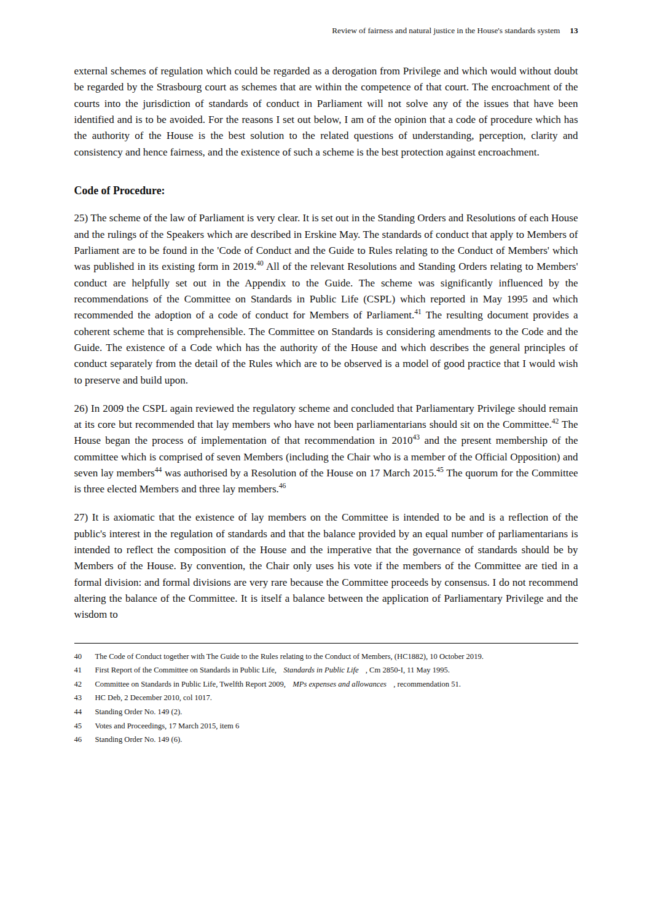Review of fairness and natural justice in the House's standards system 13
external schemes of regulation which could be regarded as a derogation from Privilege and which would without doubt be regarded by the Strasbourg court as schemes that are within the competence of that court. The encroachment of the courts into the jurisdiction of standards of conduct in Parliament will not solve any of the issues that have been identified and is to be avoided. For the reasons I set out below, I am of the opinion that a code of procedure which has the authority of the House is the best solution to the related questions of understanding, perception, clarity and consistency and hence fairness, and the existence of such a scheme is the best protection against encroachment.
Code of Procedure:
25) The scheme of the law of Parliament is very clear. It is set out in the Standing Orders and Resolutions of each House and the rulings of the Speakers which are described in Erskine May. The standards of conduct that apply to Members of Parliament are to be found in the 'Code of Conduct and the Guide to Rules relating to the Conduct of Members' which was published in its existing form in 2019.40 All of the relevant Resolutions and Standing Orders relating to Members' conduct are helpfully set out in the Appendix to the Guide. The scheme was significantly influenced by the recommendations of the Committee on Standards in Public Life (CSPL) which reported in May 1995 and which recommended the adoption of a code of conduct for Members of Parliament.41 The resulting document provides a coherent scheme that is comprehensible. The Committee on Standards is considering amendments to the Code and the Guide. The existence of a Code which has the authority of the House and which describes the general principles of conduct separately from the detail of the Rules which are to be observed is a model of good practice that I would wish to preserve and build upon.
26) In 2009 the CSPL again reviewed the regulatory scheme and concluded that Parliamentary Privilege should remain at its core but recommended that lay members who have not been parliamentarians should sit on the Committee.42 The House began the process of implementation of that recommendation in 201043 and the present membership of the committee which is comprised of seven Members (including the Chair who is a member of the Official Opposition) and seven lay members44 was authorised by a Resolution of the House on 17 March 2015.45 The quorum for the Committee is three elected Members and three lay members.46
27) It is axiomatic that the existence of lay members on the Committee is intended to be and is a reflection of the public's interest in the regulation of standards and that the balance provided by an equal number of parliamentarians is intended to reflect the composition of the House and the imperative that the governance of standards should be by Members of the House. By convention, the Chair only uses his vote if the members of the Committee are tied in a formal division: and formal divisions are very rare because the Committee proceeds by consensus. I do not recommend altering the balance of the Committee. It is itself a balance between the application of Parliamentary Privilege and the wisdom to
The Code of Conduct together with The Guide to the Rules relating to the Conduct of Members, (HC1882), 10 October 2019.
First Report of the Committee on Standards in Public Life, Standards in Public Life, Cm 2850-I, 11 May 1995.
Committee on Standards in Public Life, Twelfth Report 2009, MPs expenses and allowances, recommendation 51.
HC Deb, 2 December 2010, col 1017.
Standing Order No. 149 (2).
Votes and Proceedings, 17 March 2015, item 6
Standing Order No. 149 (6).